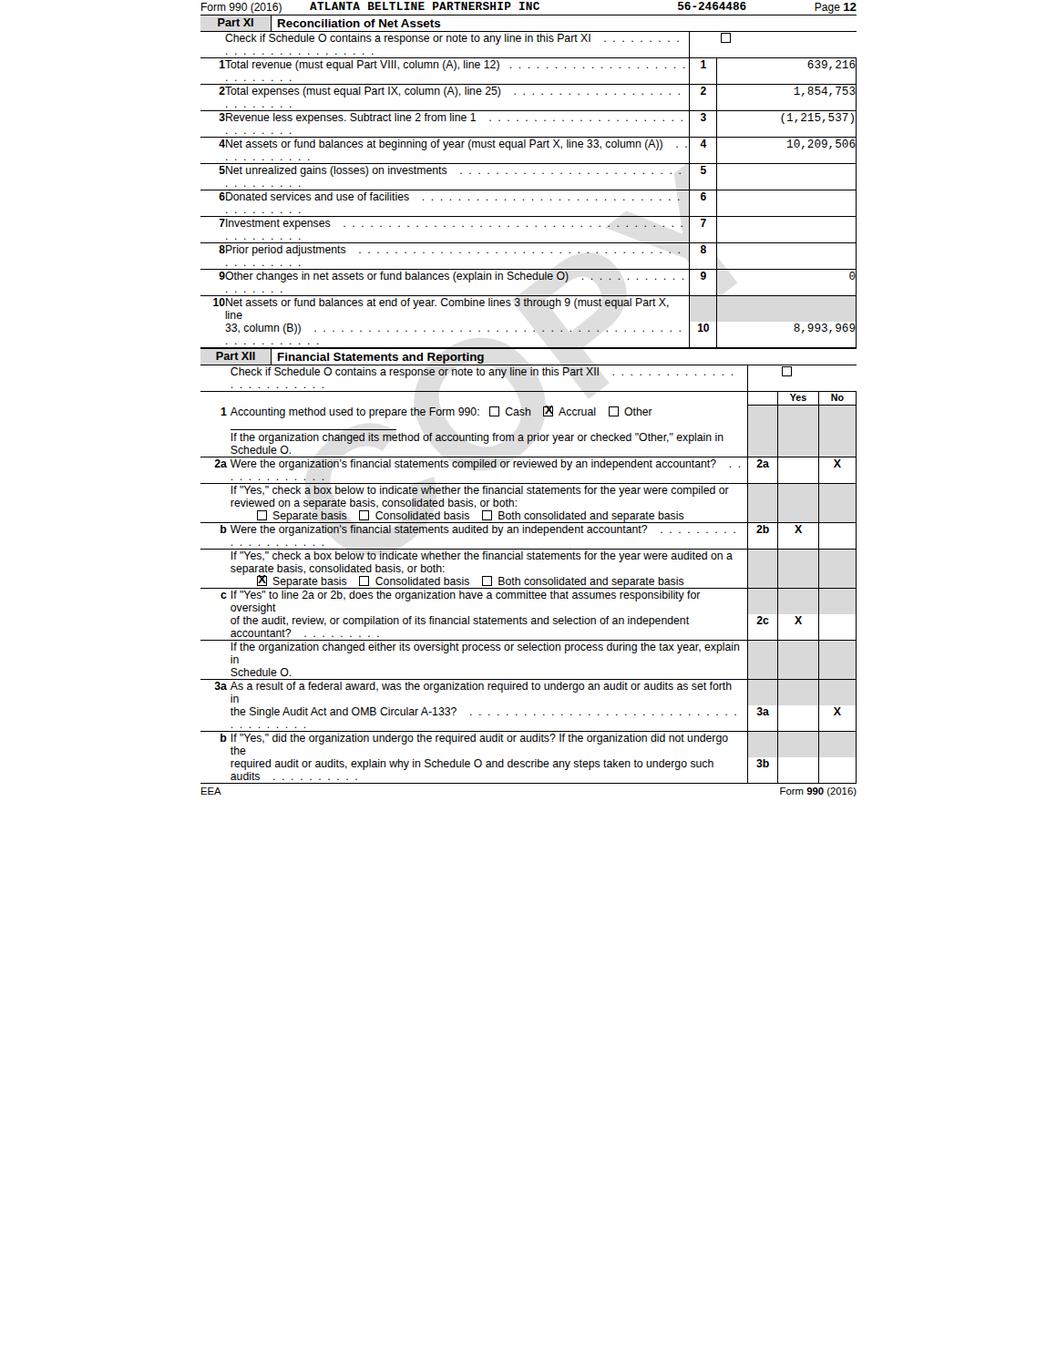COPY
Form 990 (2016)
ATLANTA BELTLINE PARTNERSHIP INC
56-2464486
Page 12
Part XI
Reconciliation of Net Assets
| | Check if Schedule O contains a response or note to any line in this Part XI . . . . . . . . . . . . . . . . . . . . . . . . . . | | |
| 1 | Total revenue (must equal Part VIII, column (A), line 12) . . . . . . . . . . . . . . . . . . . . . . . . . . . . | 1 | 639,216 |
| 2 | Total expenses (must equal Part IX, column (A), line 25) . . . . . . . . . . . . . . . . . . . . . . . . . . . | 2 | 1,854,753 |
| 3 | Revenue less expenses. Subtract line 2 from line 1 . . . . . . . . . . . . . . . . . . . . . . . . . . . . . . | 3 | (1,215,537) |
| 4 | Net assets or fund balances at beginning of year (must equal Part X, line 33, column (A)) . . . . . . . . . . . . | 4 | 10,209,506 |
| 5 | Net unrealized gains (losses) on investments . . . . . . . . . . . . . . . . . . . . . . . . . . . . . . . . . . | 5 | |
| 6 | Donated services and use of facilities . . . . . . . . . . . . . . . . . . . . . . . . . . . . . . . . . . . . . . | 6 | |
| 7 | Investment expenses . . . . . . . . . . . . . . . . . . . . . . . . . . . . . . . . . . . . . . . . . . . . . . . | 7 | |
| 8 | Prior period adjustments . . . . . . . . . . . . . . . . . . . . . . . . . . . . . . . . . . . . . . . . . . . . . | 8 | |
| 9 | Other changes in net assets or fund balances (explain in Schedule O) . . . . . . . . . . . . . . . . . . . | 9 | 0 |
| 10 | Net assets or fund balances at end of year. Combine lines 3 through 9 (must equal Part X, line | | |
| | 33, column (B)) . . . . . . . . . . . . . . . . . . . . . . . . . . . . . . . . . . . . . . . . . . . . . . . . . . . . | 10 | 8,993,969 |
Part XII
Financial Statements and Reporting
| | Check if Schedule O contains a response or note to any line in this Part XII . . . . . . . . . . . . . . . . . . . . . . . . . | | | |
| | | | Yes | No |
| 1 | Accounting method used to prepare the Form 990: Cash Accrual Other | | | |
| | If the organization changed its method of accounting from a prior year or checked "Other," explain in | | | |
| | Schedule O. | | | |
| 2a | Were the organization's financial statements compiled or reviewed by an independent accountant? . . . . . . . . . . . . . | 2a | | X |
| | If "Yes," check a box below to indicate whether the financial statements for the year were compiled or | | | |
| | reviewed on a separate basis, consolidated basis, or both: | | | |
| | Separate basis Consolidated basis Both consolidated and separate basis | | | |
| b | Were the organization's financial statements audited by an independent accountant? . . . . . . . . . . . . . . . . . . . . | 2b | X | |
| | If "Yes," check a box below to indicate whether the financial statements for the year were audited on a | | | |
| | separate basis, consolidated basis, or both: | | | |
| | Separate basis Consolidated basis Both consolidated and separate basis | | | |
| c | If "Yes" to line 2a or 2b, does the organization have a committee that assumes responsibility for oversight | | | |
| | of the audit, review, or compilation of its financial statements and selection of an independent accountant? . . . . . . . . . | 2c | X | |
| | If the organization changed either its oversight process or selection process during the tax year, explain in | | | |
| | Schedule O. | | | |
| 3a | As a result of a federal award, was the organization required to undergo an audit or audits as set forth in | | | |
| | the Single Audit Act and OMB Circular A-133? . . . . . . . . . . . . . . . . . . . . . . . . . . . . . . . . . . . . . . . | 3a | | X |
| b | If "Yes," did the organization undergo the required audit or audits? If the organization did not undergo the | | | |
| | required audit or audits, explain why in Schedule O and describe any steps taken to undergo such audits . . . . . . . . . . | 3b | | |
EEA
Form 990 (2016)